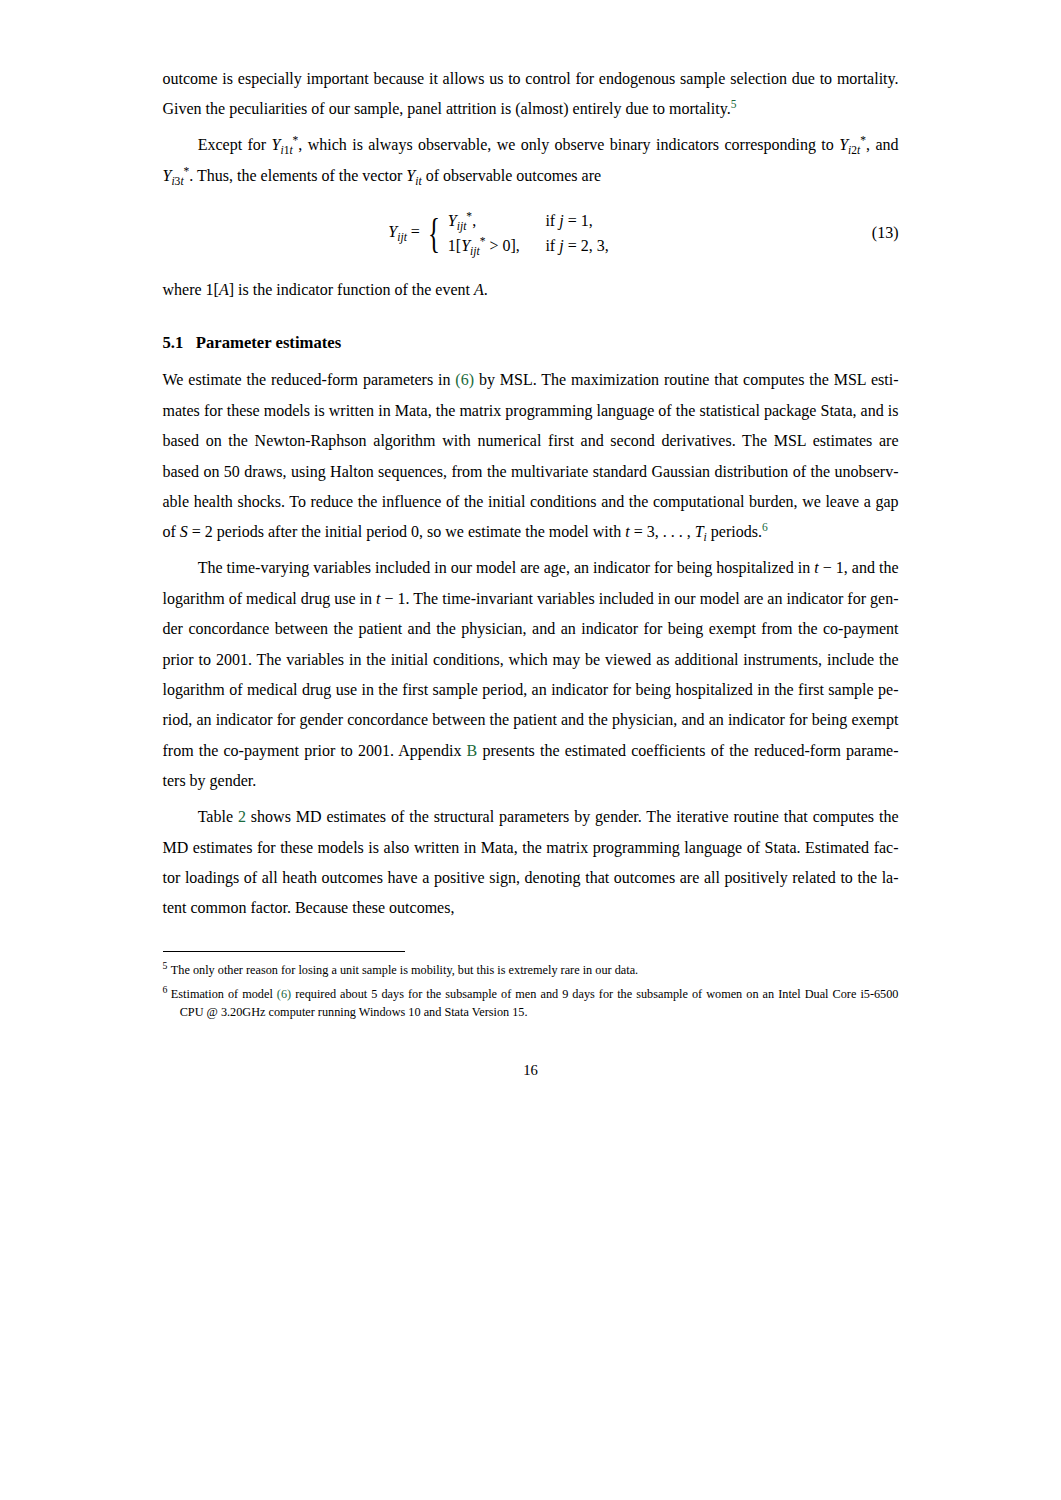outcome is especially important because it allows us to control for endogenous sample selection due to mortality. Given the peculiarities of our sample, panel attrition is (almost) entirely due to mortality.5
Except for Yi1t*, which is always observable, we only observe binary indicators corresponding to Yi2t*, and Yi3t*. Thus, the elements of the vector Yit of observable outcomes are
Yijt = { Yijt*, if j = 1, 1[Yijt* > 0], if j = 2, 3,
(13)
where 1[A] is the indicator function of the event A.
5.1 Parameter estimates
We estimate the reduced-form parameters in (6) by MSL. The maximization routine that computes the MSL estimates for these models is written in Mata, the matrix programming language of the statistical package Stata, and is based on the Newton-Raphson algorithm with numerical first and second derivatives. The MSL estimates are based on 50 draws, using Halton sequences, from the multivariate standard Gaussian distribution of the unobservable health shocks. To reduce the influence of the initial conditions and the computational burden, we leave a gap of S = 2 periods after the initial period 0, so we estimate the model with t = 3, . . . , Ti periods.6
The time-varying variables included in our model are age, an indicator for being hospitalized in t − 1, and the logarithm of medical drug use in t − 1. The time-invariant variables included in our model are an indicator for gender concordance between the patient and the physician, and an indicator for being exempt from the co-payment prior to 2001. The variables in the initial conditions, which may be viewed as additional instruments, include the logarithm of medical drug use in the first sample period, an indicator for being hospitalized in the first sample period, an indicator for gender concordance between the patient and the physician, and an indicator for being exempt from the co-payment prior to 2001. Appendix B presents the estimated coefficients of the reduced-form parameters by gender.
Table 2 shows MD estimates of the structural parameters by gender. The iterative routine that computes the MD estimates for these models is also written in Mata, the matrix programming language of Stata. Estimated factor loadings of all heath outcomes have a positive sign, denoting that outcomes are all positively related to the latent common factor. Because these outcomes,
5 The only other reason for losing a unit sample is mobility, but this is extremely rare in our data.
6 Estimation of model (6) required about 5 days for the subsample of men and 9 days for the subsample of women on an Intel Dual Core i5-6500 CPU @ 3.20GHz computer running Windows 10 and Stata Version 15.
16